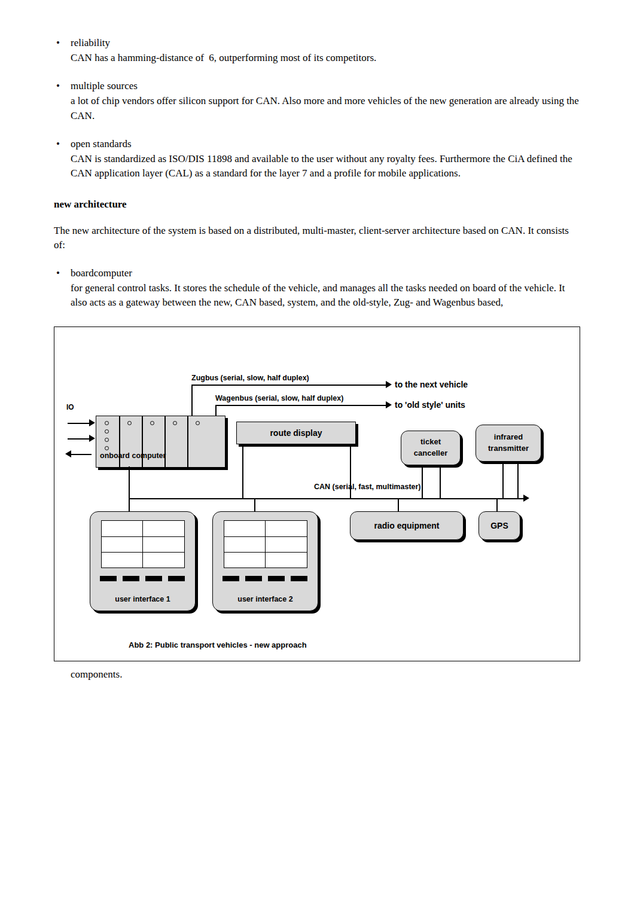reliability CAN has a hamming-distance of 6, outperforming most of its competitors.
multiple sources a lot of chip vendors offer silicon support for CAN. Also more and more vehicles of the new generation are already using the CAN.
open standards CAN is standardized as ISO/DIS 11898 and available to the user without any royalty fees. Furthermore the CiA defined the CAN application layer (CAL) as a standard for the layer 7 and a profile for mobile applications.
new architecture
The new architecture of the system is based on a distributed, multi-master, client-server architecture based on CAN. It consists of:
boardcomputer for general control tasks. It stores the schedule of the vehicle, and manages all the tasks needed on board of the vehicle. It also acts as a gateway between the new, CAN based, system, and the old-style, Zug- and Wagenbus based,
Zugbus (serial, slow, half duplex)
Wagenbus (serial, slow, half duplex)
to the next vehicle
to 'old style' units
IO
onboard computer
route display
ticket
canceller
infrared
transmitter
CAN (serial, fast, multimaster)
radio equipment
GPS
user interface 1
user interface 2
Abb 2: Public transport vehicles - new approach
components.